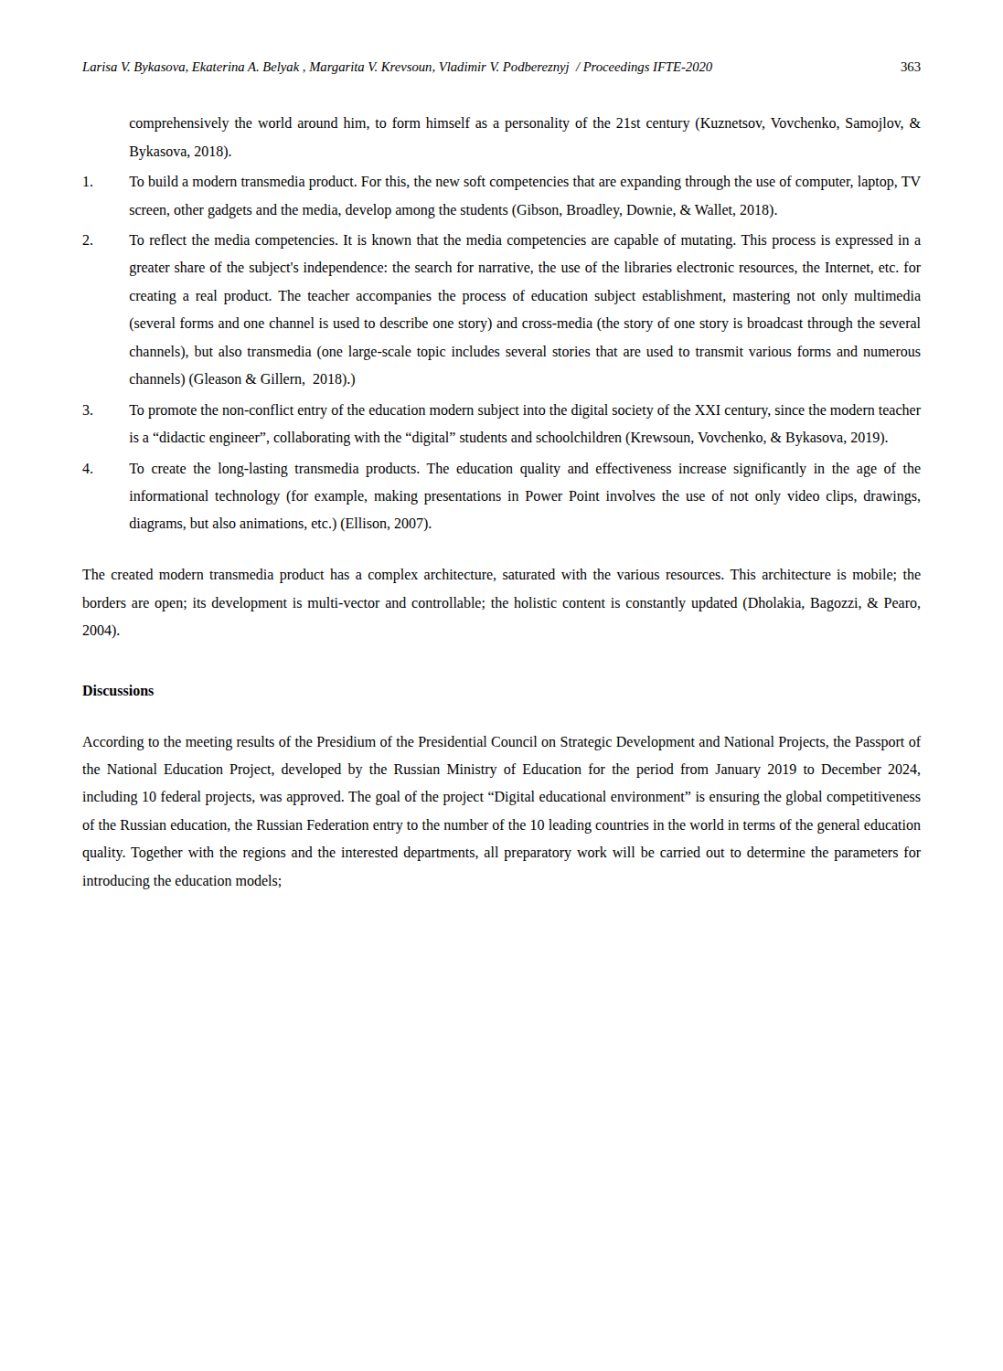Larisa V. Bykasova, Ekaterina A. Belyak , Margarita V. Krevsoun, Vladimir V. Podbereznyj / Proceedings IFTE-2020 363
comprehensively the world around him, to form himself as a personality of the 21st century (Kuznetsov, Vovchenko, Samojlov, & Bykasova, 2018).
To build a modern transmedia product. For this, the new soft competencies that are expanding through the use of computer, laptop, TV screen, other gadgets and the media, develop among the students (Gibson, Broadley, Downie, & Wallet, 2018).
To reflect the media competencies. It is known that the media competencies are capable of mutating. This process is expressed in a greater share of the subject's independence: the search for narrative, the use of the libraries electronic resources, the Internet, etc. for creating a real product. The teacher accompanies the process of education subject establishment, mastering not only multimedia (several forms and one channel is used to describe one story) and cross-media (the story of one story is broadcast through the several channels), but also transmedia (one large-scale topic includes several stories that are used to transmit various forms and numerous channels) (Gleason & Gillern, 2018).)
To promote the non-conflict entry of the education modern subject into the digital society of the XXI century, since the modern teacher is a “didactic engineer”, collaborating with the “digital” students and schoolchildren (Krewsoun, Vovchenko, & Bykasova, 2019).
To create the long-lasting transmedia products. The education quality and effectiveness increase significantly in the age of the informational technology (for example, making presentations in Power Point involves the use of not only video clips, drawings, diagrams, but also animations, etc.) (Ellison, 2007).
The created modern transmedia product has a complex architecture, saturated with the various resources. This architecture is mobile; the borders are open; its development is multi-vector and controllable; the holistic content is constantly updated (Dholakia, Bagozzi, & Pearo, 2004).
Discussions
According to the meeting results of the Presidium of the Presidential Council on Strategic Development and National Projects, the Passport of the National Education Project, developed by the Russian Ministry of Education for the period from January 2019 to December 2024, including 10 federal projects, was approved. The goal of the project “Digital educational environment” is ensuring the global competitiveness of the Russian education, the Russian Federation entry to the number of the 10 leading countries in the world in terms of the general education quality. Together with the regions and the interested departments, all preparatory work will be carried out to determine the parameters for introducing the education models;